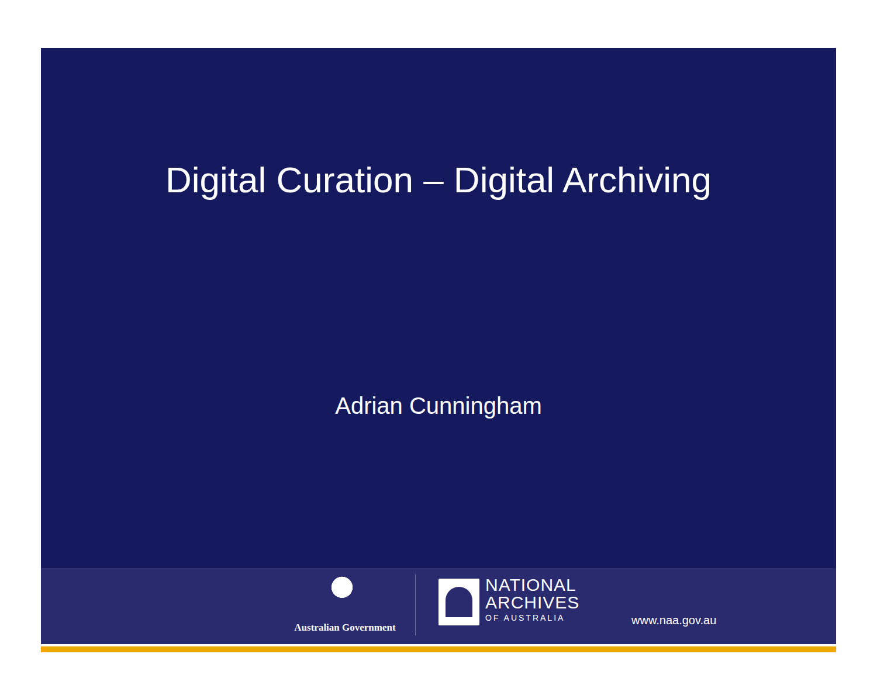Digital Curation – Digital Archiving
Adrian Cunningham
Australian Government
NATIONAL
ARCHIVES
OF AUSTRALIA
www.naa.gov.au